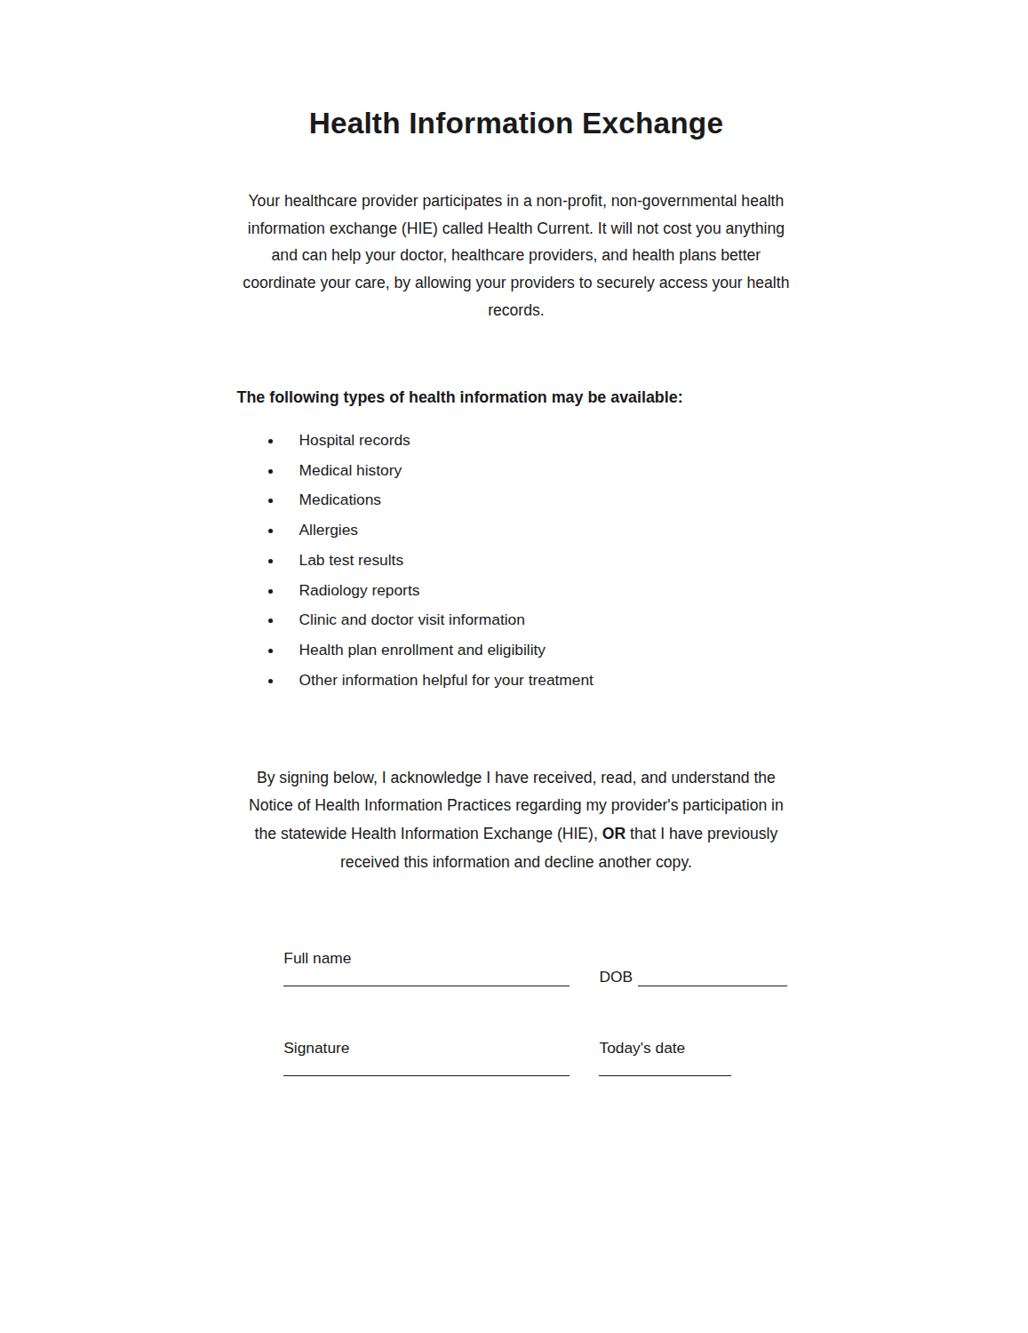Health Information Exchange
Your healthcare provider participates in a non-profit, non-governmental health information exchange (HIE) called Health Current. It will not cost you anything and can help your doctor, healthcare providers, and health plans better coordinate your care, by allowing your providers to securely access your health records.
The following types of health information may be available:
Hospital records
Medical history
Medications
Allergies
Lab test results
Radiology reports
Clinic and doctor visit information
Health plan enrollment and eligibility
Other information helpful for your treatment
By signing below, I acknowledge I have received, read, and understand the Notice of Health Information Practices regarding my provider's participation in the statewide Health Information Exchange (HIE), OR that I have previously received this information and decline another copy.
| Full name | DOB |
| Signature | Today's date |